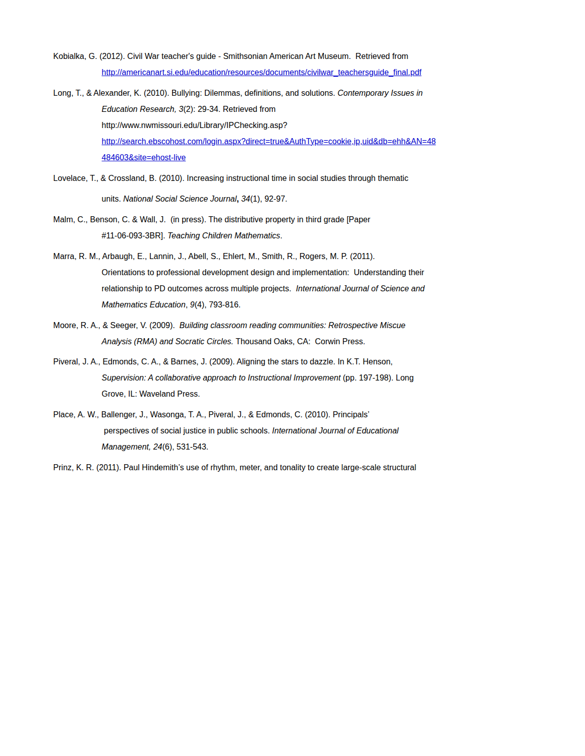Kobialka, G. (2012). Civil War teacher's guide - Smithsonian American Art Museum. Retrieved from http://americanart.si.edu/education/resources/documents/civilwar_teachersguide_final.pdf
Long, T., & Alexander, K. (2010). Bullying: Dilemmas, definitions, and solutions. Contemporary Issues in Education Research, 3(2): 29-34. Retrieved from http://www.nwmissouri.edu/Library/IPChecking.asp? http://search.ebscohost.com/login.aspx?direct=true&AuthType=cookie,ip,uid&db=ehh&AN=48 484603&site=ehost-live
Lovelace, T., & Crossland, B. (2010). Increasing instructional time in social studies through thematic units. National Social Science Journal, 34(1), 92-97.
Malm, C., Benson, C. & Wall, J. (in press). The distributive property in third grade [Paper #11-06-093-3BR]. Teaching Children Mathematics.
Marra, R. M., Arbaugh, E., Lannin, J., Abell, S., Ehlert, M., Smith, R., Rogers, M. P. (2011). Orientations to professional development design and implementation: Understanding their relationship to PD outcomes across multiple projects. International Journal of Science and Mathematics Education, 9(4), 793-816.
Moore, R. A., & Seeger, V. (2009). Building classroom reading communities: Retrospective Miscue Analysis (RMA) and Socratic Circles. Thousand Oaks, CA: Corwin Press.
Piveral, J. A., Edmonds, C. A., & Barnes, J. (2009). Aligning the stars to dazzle. In K.T. Henson, Supervision: A collaborative approach to Instructional Improvement (pp. 197-198). Long Grove, IL: Waveland Press.
Place, A. W., Ballenger, J., Wasonga, T. A., Piveral, J., & Edmonds, C. (2010). Principals’ perspectives of social justice in public schools. International Journal of Educational Management, 24(6), 531-543.
Prinz, K. R. (2011). Paul Hindemith’s use of rhythm, meter, and tonality to create large-scale structural